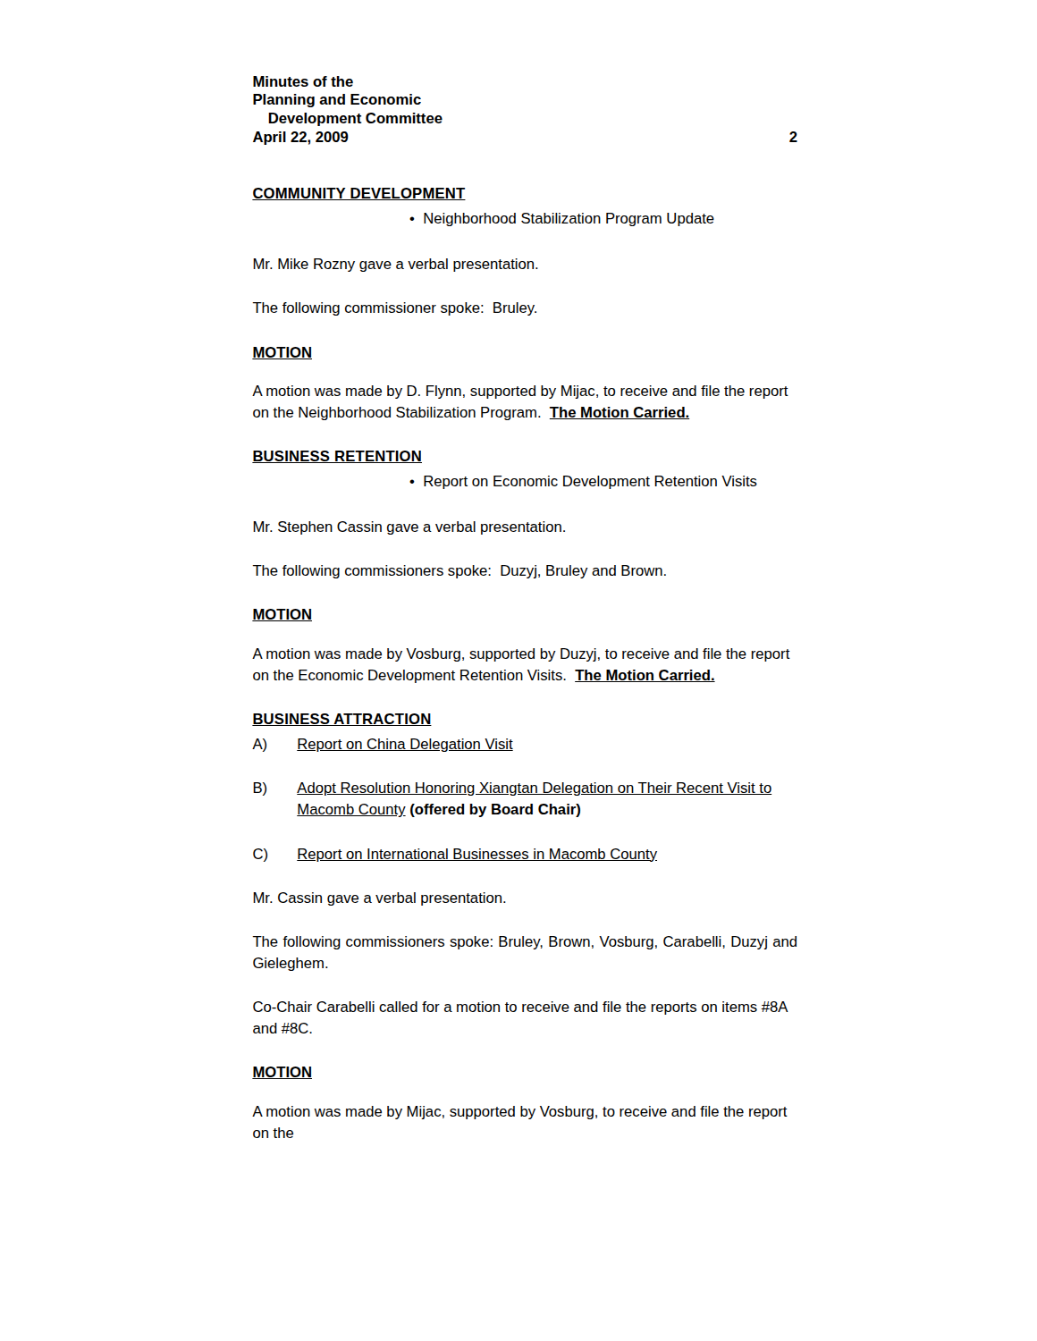Minutes of the Planning and Economic Development Committee April 22, 20092
Community Development
• Neighborhood Stabilization Program Update
Mr. Mike Rozny gave a verbal presentation.
The following commissioner spoke: Bruley.
MOTION
A motion was made by D. Flynn, supported by Mijac, to receive and file the report on the Neighborhood Stabilization Program. The Motion Carried.
Business Retention
• Report on Economic Development Retention Visits
Mr. Stephen Cassin gave a verbal presentation.
The following commissioners spoke: Duzyj, Bruley and Brown.
MOTION
A motion was made by Vosburg, supported by Duzyj, to receive and file the report on the Economic Development Retention Visits. The Motion Carried.
Business Attraction
A)
Report on China Delegation Visit
B)
Adopt Resolution Honoring Xiangtan Delegation on Their Recent Visit to Macomb County (offered by Board Chair)
C)
Report on International Businesses in Macomb County
Mr. Cassin gave a verbal presentation.
The following commissioners spoke: Bruley, Brown, Vosburg, Carabelli, Duzyj and Gieleghem.
Co-Chair Carabelli called for a motion to receive and file the reports on items #8A and #8C.
MOTION
A motion was made by Mijac, supported by Vosburg, to receive and file the report on the